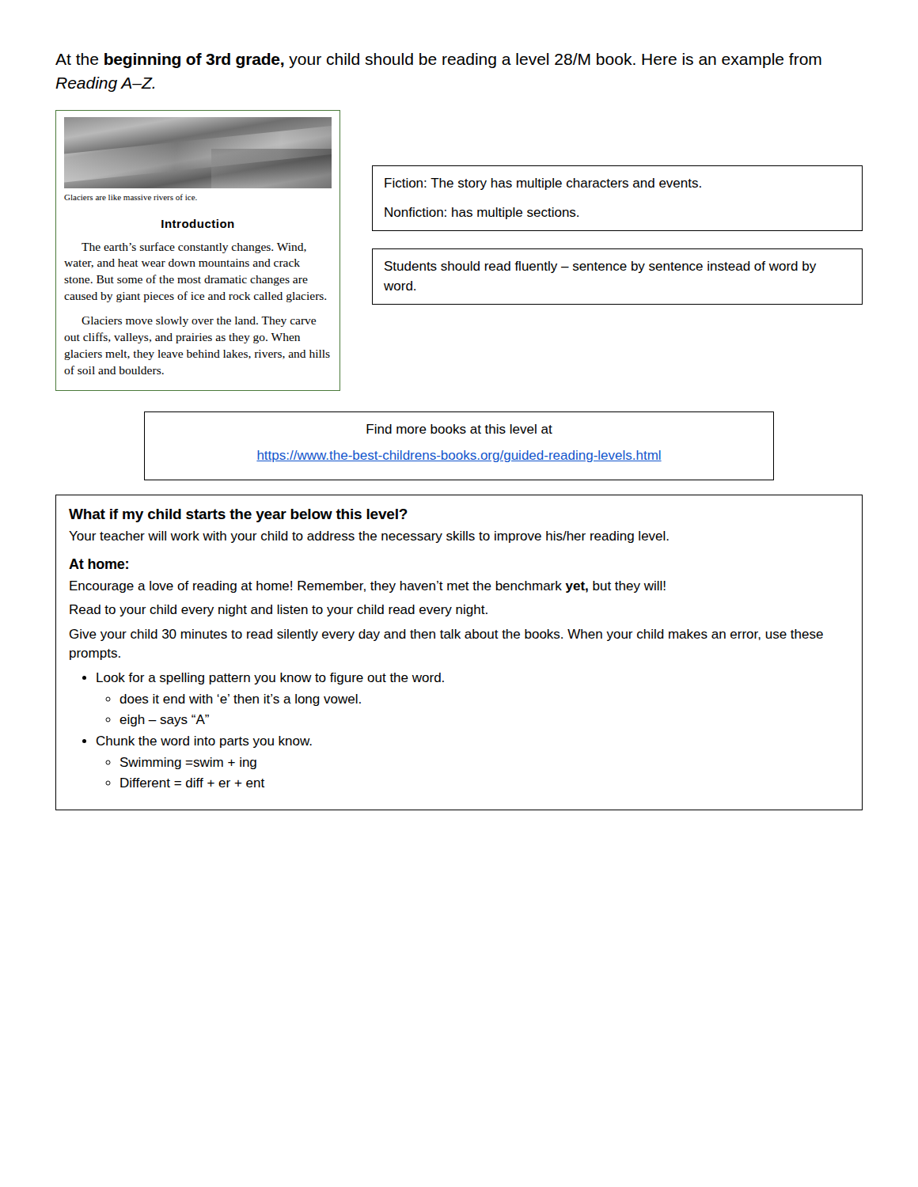At the beginning of 3rd grade, your child should be reading a level 28/M book. Here is an example from Reading A–Z.
Glaciers are like massive rivers of ice.
Introduction
The earth’s surface constantly changes. Wind, water, and heat wear down mountains and crack stone. But some of the most dramatic changes are caused by giant pieces of ice and rock called glaciers.
Glaciers move slowly over the land. They carve out cliffs, valleys, and prairies as they go. When glaciers melt, they leave behind lakes, rivers, and hills of soil and boulders.
Fiction: The story has multiple characters and events.
Nonfiction: has multiple sections.
Students should read fluently – sentence by sentence instead of word by word.
Find more books at this level at
https://www.the-best-childrens-books.org/guided-reading-levels.html
What if my child starts the year below this level?
Your teacher will work with your child to address the necessary skills to improve his/her reading level.
At home:
Encourage a love of reading at home! Remember, they haven’t met the benchmark yet, but they will!
Read to your child every night and listen to your child read every night.
Give your child 30 minutes to read silently every day and then talk about the books. When your child makes an error, use these prompts.
Look for a spelling pattern you know to figure out the word.
does it end with ‘e’ then it’s a long vowel.
eigh – says “A”
Chunk the word into parts you know.
Swimming =swim + ing
Different = diff + er + ent